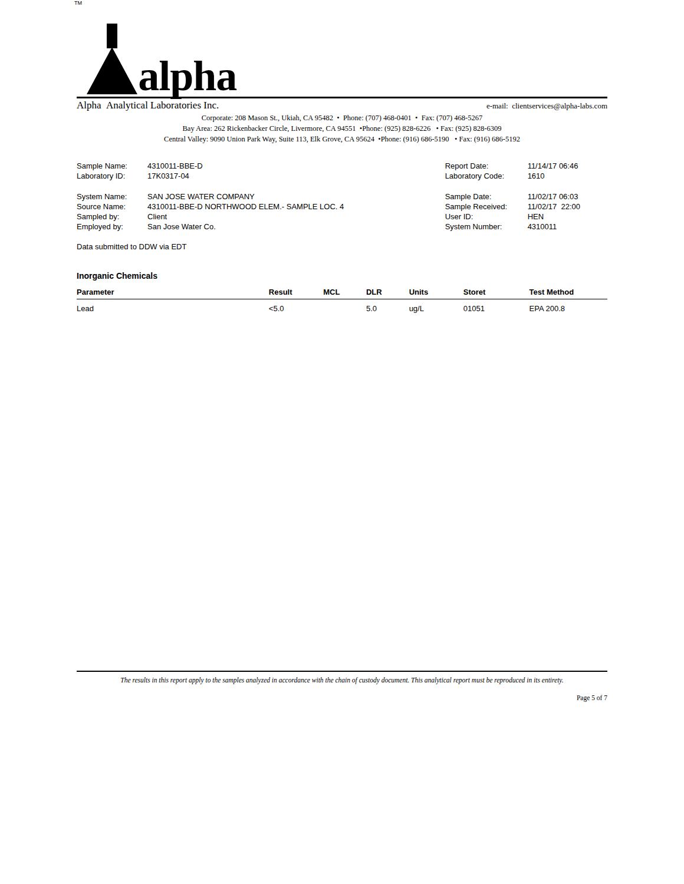TM
alpha
Alpha Analytical Laboratories Inc. e-mail: clientservices@alpha-labs.com
Corporate: 208 Mason St., Ukiah, CA 95482 • Phone: (707) 468-0401 • Fax: (707) 468-5267
Bay Area: 262 Rickenbacker Circle, Livermore, CA 94551 •Phone: (925) 828-6226 • Fax: (925) 828-6309
Central Valley: 9090 Union Park Way, Suite 113, Elk Grove, CA 95624 •Phone: (916) 686-5190 • Fax: (916) 686-5192
| Sample Name: | 4310011-BBE-D | Report Date: | 11/14/17 06:46 |
| Laboratory ID: | 17K0317-04 | Laboratory Code: | 1610 |
| System Name: | SAN JOSE WATER COMPANY | Sample Date: | 11/02/17 06:03 |
| Source Name: | 4310011-BBE-D NORTHWOOD ELEM.- SAMPLE LOC. 4 | Sample Received: | 11/02/17 22:00 |
| Sampled by: | Client | User ID: | HEN |
| Employed by: | San Jose Water Co. | System Number: | 4310011 |
Data submitted to DDW via EDT
Inorganic Chemicals
| Parameter | Result | MCL | DLR | Units | Storet | Test Method |
| --- | --- | --- | --- | --- | --- | --- |
| Lead | <5.0 | | 5.0 | ug/L | 01051 | EPA 200.8 |
The results in this report apply to the samples analyzed in accordance with the chain of custody document. This analytical report must be reproduced in its entirety.
Page 5 of 7